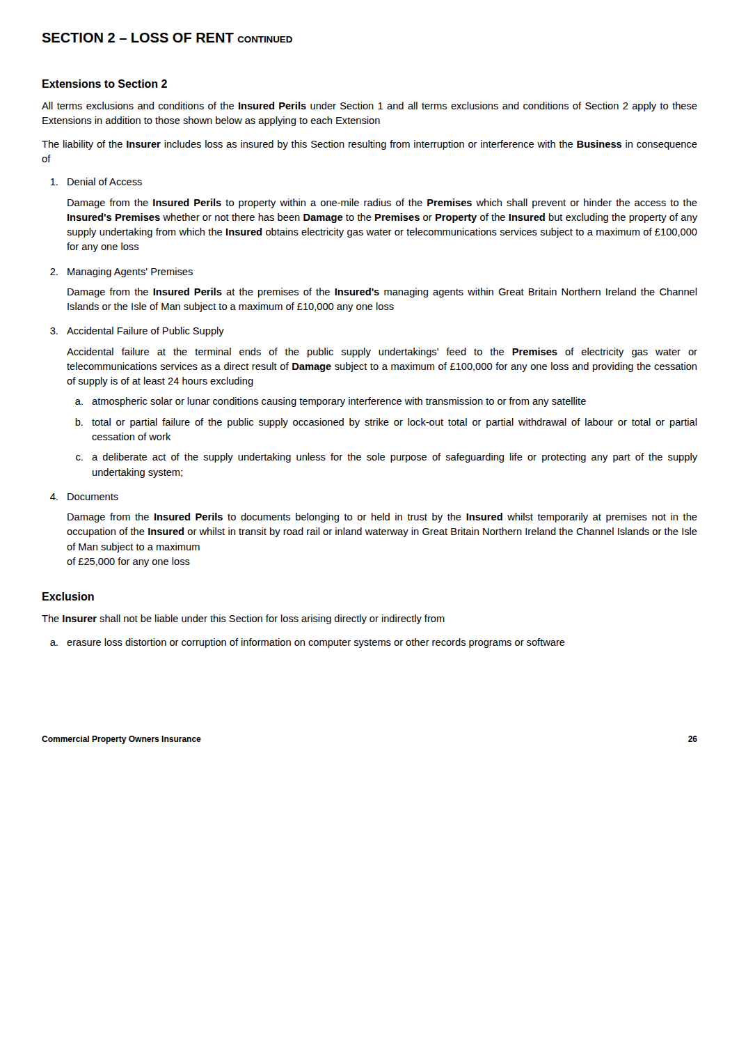SECTION 2 – LOSS OF RENT CONTINUED
Extensions to Section 2
All terms exclusions and conditions of the Insured Perils under Section 1 and all terms exclusions and conditions of Section 2 apply to these Extensions in addition to those shown below as applying to each Extension
The liability of the Insurer includes loss as insured by this Section resulting from interruption or interference with the Business in consequence of
Denial of Access
Damage from the Insured Perils to property within a one-mile radius of the Premises which shall prevent or hinder the access to the Insured's Premises whether or not there has been Damage to the Premises or Property of the Insured but excluding the property of any supply undertaking from which the Insured obtains electricity gas water or telecommunications services subject to a maximum of £100,000 for any one loss
Managing Agents' Premises
Damage from the Insured Perils at the premises of the Insured's managing agents within Great Britain Northern Ireland the Channel Islands or the Isle of Man subject to a maximum of £10,000 any one loss
Accidental Failure of Public Supply
Accidental failure at the terminal ends of the public supply undertakings' feed to the Premises of electricity gas water or telecommunications services as a direct result of Damage subject to a maximum of £100,000 for any one loss and providing the cessation of supply is of at least 24 hours excluding
atmospheric solar or lunar conditions causing temporary interference with transmission to or from any satellite
total or partial failure of the public supply occasioned by strike or lock-out total or partial withdrawal of labour or total or partial cessation of work
a deliberate act of the supply undertaking unless for the sole purpose of safeguarding life or protecting any part of the supply undertaking system;
Documents
Damage from the Insured Perils to documents belonging to or held in trust by the Insured whilst temporarily at premises not in the occupation of the Insured or whilst in transit by road rail or inland waterway in Great Britain Northern Ireland the Channel Islands or the Isle of Man subject to a maximum
of £25,000 for any one loss
Exclusion
The Insurer shall not be liable under this Section for loss arising directly or indirectly from
erasure loss distortion or corruption of information on computer systems or other records programs or software
Commercial Property Owners Insurance 26